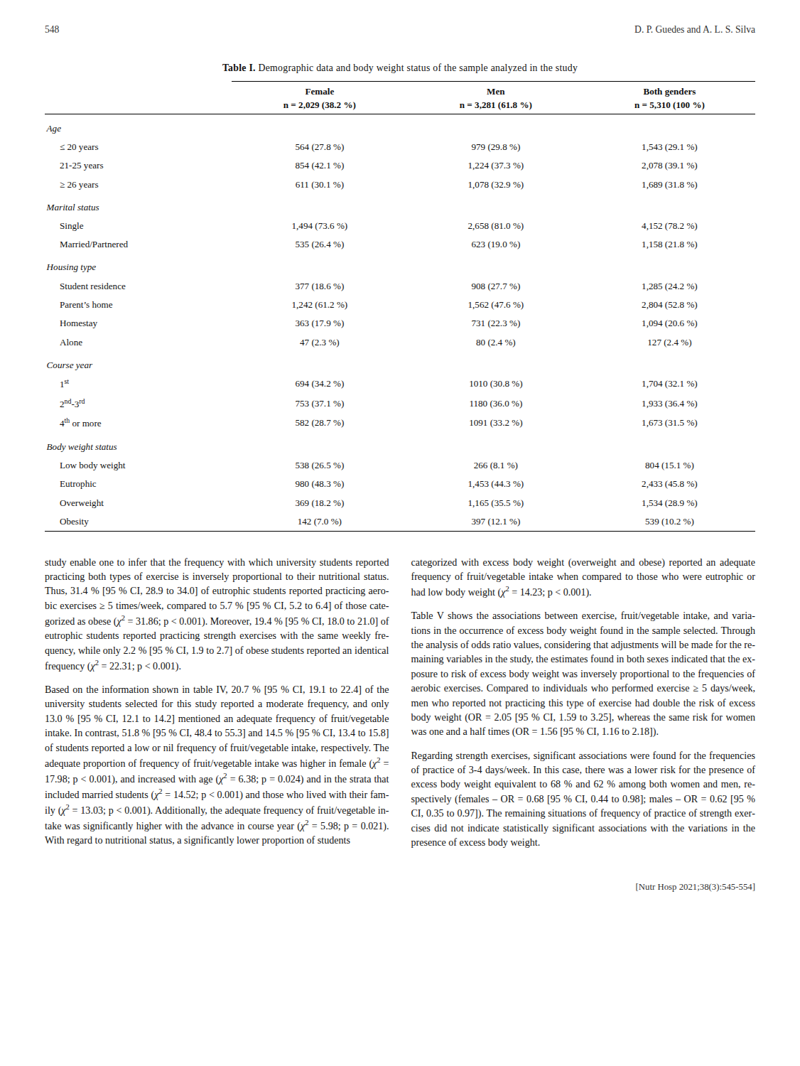548 D. P. Guedes and A. L. S. Silva
Table I. Demographic data and body weight status of the sample analyzed in the study
| | Female n = 2,029 (38.2 %) | Men n = 3,281 (61.8 %) | Both genders n = 5,310 (100 %) |
| --- | --- | --- | --- |
| Age |
| ≤ 20 years | 564 (27.8 %) | 979 (29.8 %) | 1,543 (29.1 %) |
| 21-25 years | 854 (42.1 %) | 1,224 (37.3 %) | 2,078 (39.1 %) |
| ≥ 26 years | 611 (30.1 %) | 1,078 (32.9 %) | 1,689 (31.8 %) |
| Marital status |
| Single | 1,494 (73.6 %) | 2,658 (81.0 %) | 4,152 (78.2 %) |
| Married/Partnered | 535 (26.4 %) | 623 (19.0 %) | 1,158 (21.8 %) |
| Housing type |
| Student residence | 377 (18.6 %) | 908 (27.7 %) | 1,285 (24.2 %) |
| Parent’s home | 1,242 (61.2 %) | 1,562 (47.6 %) | 2,804 (52.8 %) |
| Homestay | 363 (17.9 %) | 731 (22.3 %) | 1,094 (20.6 %) |
| Alone | 47 (2.3 %) | 80 (2.4 %) | 127 (2.4 %) |
| Course year |
| 1 st | 694 (34.2 %) | 1010 (30.8 %) | 1,704 (32.1 %) |
| 2 nd -3 rd | 753 (37.1 %) | 1180 (36.0 %) | 1,933 (36.4 %) |
| 4 th or more | 582 (28.7 %) | 1091 (33.2 %) | 1,673 (31.5 %) |
| Body weight status |
| Low body weight | 538 (26.5 %) | 266 (8.1 %) | 804 (15.1 %) |
| Eutrophic | 980 (48.3 %) | 1,453 (44.3 %) | 2,433 (45.8 %) |
| Overweight | 369 (18.2 %) | 1,165 (35.5 %) | 1,534 (28.9 %) |
| Obesity | 142 (7.0 %) | 397 (12.1 %) | 539 (10.2 %) |
study enable one to infer that the frequency with which university students reported practicing both types of exercise is inversely proportional to their nutritional status. Thus, 31.4 % [95 % CI, 28.9 to 34.0] of eutrophic students reported practicing aerobic exercises ≥ 5 times/week, compared to 5.7 % [95 % CI, 5.2 to 6.4] of those categorized as obese (χ2 = 31.86; p < 0.001). Moreover, 19.4 % [95 % CI, 18.0 to 21.0] of eutrophic students reported practicing strength exercises with the same weekly frequency, while only 2.2 % [95 % CI, 1.9 to 2.7] of obese students reported an identical frequency (χ2 = 22.31; p < 0.001).
Based on the information shown in table IV, 20.7 % [95 % CI, 19.1 to 22.4] of the university students selected for this study reported a moderate frequency, and only 13.0 % [95 % CI, 12.1 to 14.2] mentioned an adequate frequency of fruit/vegetable intake. In contrast, 51.8 % [95 % CI, 48.4 to 55.3] and 14.5 % [95 % CI, 13.4 to 15.8] of students reported a low or nil frequency of fruit/vegetable intake, respectively. The adequate proportion of frequency of fruit/vegetable intake was higher in female (χ2 = 17.98; p < 0.001), and increased with age (χ2 = 6.38; p = 0.024) and in the strata that included married students (χ2 = 14.52; p < 0.001) and those who lived with their family (χ2 = 13.03; p < 0.001). Additionally, the adequate frequency of fruit/vegetable intake was significantly higher with the advance in course year (χ2 = 5.98; p = 0.021). With regard to nutritional status, a significantly lower proportion of students
categorized with excess body weight (overweight and obese) reported an adequate frequency of fruit/vegetable intake when compared to those who were eutrophic or had low body weight (χ2 = 14.23; p < 0.001).
Table V shows the associations between exercise, fruit/vegetable intake, and variations in the occurrence of excess body weight found in the sample selected. Through the analysis of odds ratio values, considering that adjustments will be made for the remaining variables in the study, the estimates found in both sexes indicated that the exposure to risk of excess body weight was inversely proportional to the frequencies of aerobic exercises. Compared to individuals who performed exercise ≥ 5 days/week, men who reported not practicing this type of exercise had double the risk of excess body weight (OR = 2.05 [95 % CI, 1.59 to 3.25], whereas the same risk for women was one and a half times (OR = 1.56 [95 % CI, 1.16 to 2.18]).
Regarding strength exercises, significant associations were found for the frequencies of practice of 3-4 days/week. In this case, there was a lower risk for the presence of excess body weight equivalent to 68 % and 62 % among both women and men, respectively (females – OR = 0.68 [95 % CI, 0.44 to 0.98]; males – OR = 0.62 [95 % CI, 0.35 to 0.97]). The remaining situations of frequency of practice of strength exercises did not indicate statistically significant associations with the variations in the presence of excess body weight.
[Nutr Hosp 2021;38(3):545-554]